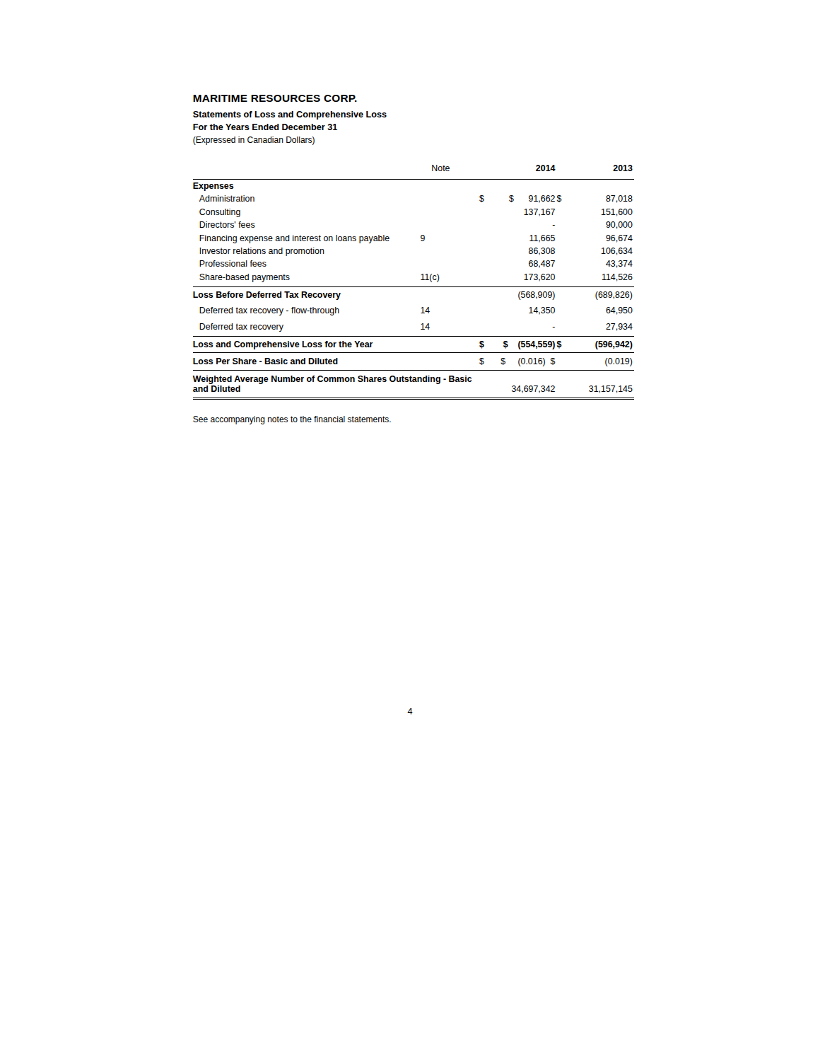MARITIME RESOURCES CORP.
Statements of Loss and Comprehensive Loss
For the Years Ended December 31
(Expressed in Canadian Dollars)
| | Note | | 2014 | 2013 |
| --- | --- | --- | --- | --- |
| Expenses | | | | | | |
| Administration | | | $ | $ 91,662 | $ | 87,018 |
| Consulting | | | | 137,167 | | 151,600 |
| Directors' fees | | | | - | | 90,000 |
| Financing expense and interest on loans payable | 9 | | | 11,665 | | 96,674 |
| Investor relations and promotion | | | | 86,308 | | 106,634 |
| Professional fees | | | | 68,487 | | 43,374 |
| Share-based payments | 11(c) | | | 173,620 | | 114,526 |
| Loss Before Deferred Tax Recovery | | | | (568,909) | | (689,826) |
| Deferred tax recovery - flow-through | 14 | | | 14,350 | | 64,950 |
| Deferred tax recovery | 14 | | | - | | 27,934 |
| Loss and Comprehensive Loss for the Year | | | $ | $ (554,559) | $ | (596,942) |
| Loss Per Share - Basic and Diluted | | | $ | $ (0.016) $ | | (0.019) |
| Weighted Average Number of Common Shares Outstanding - Basic and Diluted | | 34,697,342 | | 31,157,145 |
See accompanying notes to the financial statements.
4